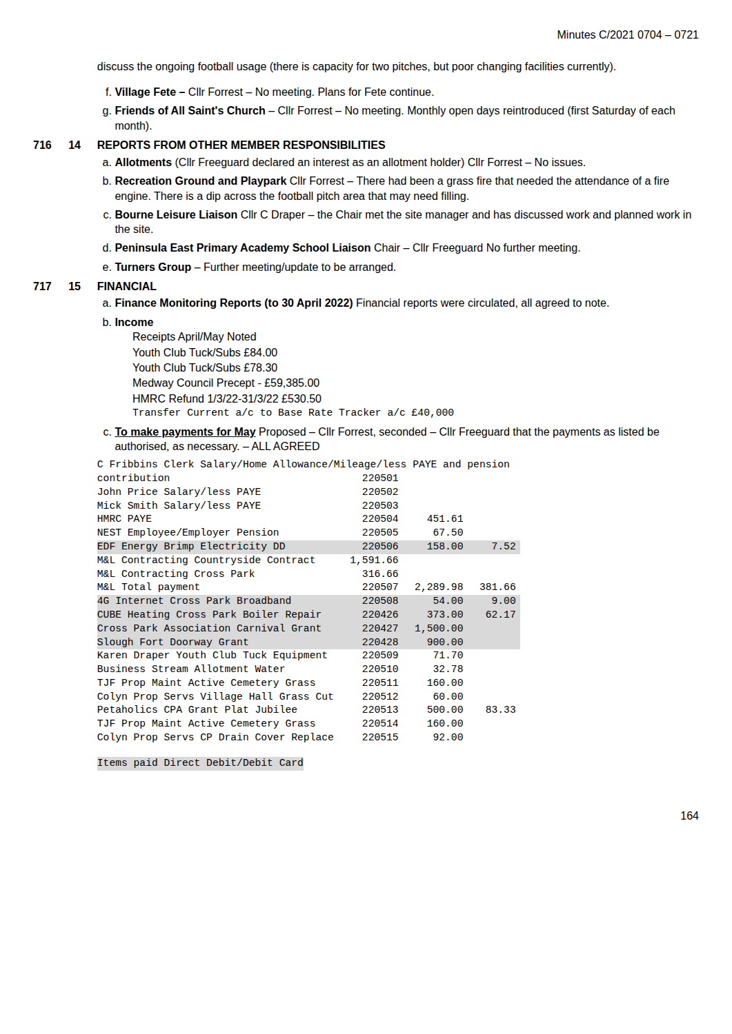Minutes C/2021 0704 – 0721
discuss the ongoing football usage (there is capacity for two pitches, but poor changing facilities currently).
Village Fete – Cllr Forrest – No meeting. Plans for Fete continue.
Friends of All Saint's Church – Cllr Forrest – No meeting. Monthly open days reintroduced (first Saturday of each month).
716
14
REPORTS FROM OTHER MEMBER RESPONSIBILITIES
Allotments (Cllr Freeguard declared an interest as an allotment holder) Cllr Forrest – No issues.
Recreation Ground and Playpark Cllr Forrest – There had been a grass fire that needed the attendance of a fire engine. There is a dip across the football pitch area that may need filling.
Bourne Leisure Liaison Cllr C Draper – the Chair met the site manager and has discussed work and planned work in the site.
Peninsula East Primary Academy School Liaison Chair – Cllr Freeguard No further meeting.
Turners Group – Further meeting/update to be arranged.
717
15
FINANCIAL
Finance Monitoring Reports (to 30 April 2022) Financial reports were circulated, all agreed to note.
Income
Receipts April/May Noted
Youth Club Tuck/Subs £84.00
Youth Club Tuck/Subs £78.30
Medway Council Precept - £59,385.00
HMRC Refund 1/3/22-31/3/22 £530.50
Transfer Current a/c to Base Rate Tracker a/c £40,000
To make payments for May Proposed – Cllr Forrest, seconded – Cllr Freeguard that the payments as listed be authorised, as necessary. – ALL AGREED
| C Fribbins Clerk Salary/Home Allowance/Mileage/less PAYE and pension |
| contribution | 220501 | | |
| John Price Salary/less PAYE | 220502 | | |
| Mick Smith Salary/less PAYE | 220503 | | |
| HMRC PAYE | 220504 | 451.61 | |
| NEST Employee/Employer Pension | 220505 | 67.50 | |
| EDF Energy Brimp Electricity DD | 220506 | 158.00 | 7.52 |
| M&L Contracting Countryside Contract | 1,591.66 | | |
| M&L Contracting Cross Park | 316.66 | | |
| M&L Total payment | 220507 | 2,289.98 | 381.66 |
| 4G Internet Cross Park Broadband | 220508 | 54.00 | 9.00 |
| CUBE Heating Cross Park Boiler Repair | 220426 | 373.00 | 62.17 |
| Cross Park Association Carnival Grant | 220427 | 1,500.00 | |
| Slough Fort Doorway Grant | 220428 | 900.00 | |
| Karen Draper Youth Club Tuck Equipment | 220509 | 71.70 | |
| Business Stream Allotment Water | 220510 | 32.78 | |
| TJF Prop Maint Active Cemetery Grass | 220511 | 160.00 | |
| Colyn Prop Servs Village Hall Grass Cut | 220512 | 60.00 | |
| Petaholics CPA Grant Plat Jubilee | 220513 | 500.00 | 83.33 |
| TJF Prop Maint Active Cemetery Grass | 220514 | 160.00 | |
| Colyn Prop Servs CP Drain Cover Replace | 220515 | 92.00 | |
Items paid Direct Debit/Debit Card
164